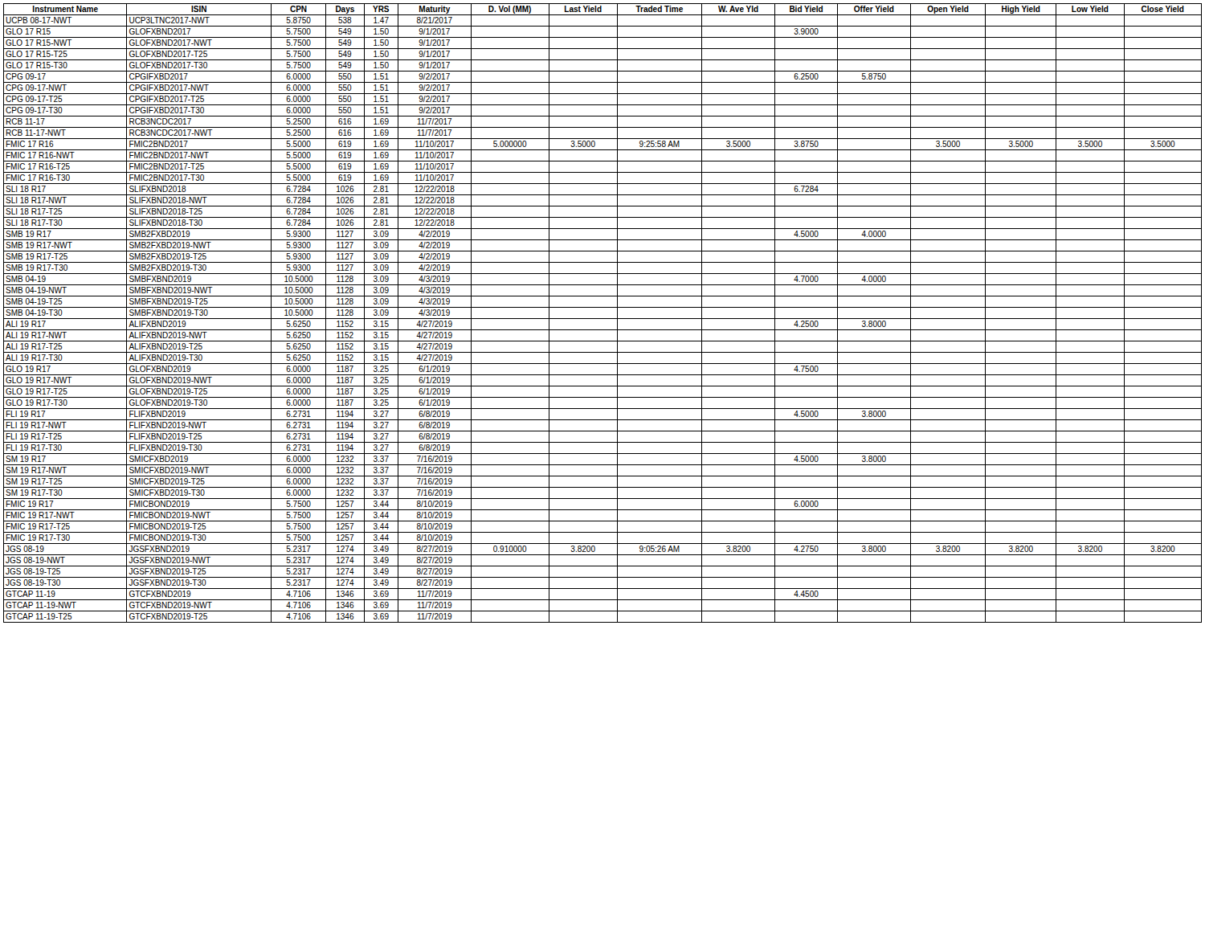| Instrument Name | ISIN | CPN | Days | YRS | Maturity | D. Vol (MM) | Last Yield | Traded Time | W. Ave Yld | Bid Yield | Offer Yield | Open Yield | High Yield | Low Yield | Close Yield |
| --- | --- | --- | --- | --- | --- | --- | --- | --- | --- | --- | --- | --- | --- | --- | --- |
| UCPB 08-17-NWT | UCP3LTNC2017-NWT | 5.8750 | 538 | 1.47 | 8/21/2017 | | | | | | | | | | |
| GLO 17 R15 | GLOFXBND2017 | 5.7500 | 549 | 1.50 | 9/1/2017 | | | | | 3.9000 | | | | | |
| GLO 17 R15-NWT | GLOFXBND2017-NWT | 5.7500 | 549 | 1.50 | 9/1/2017 | | | | | | | | | | |
| GLO 17 R15-T25 | GLOFXBND2017-T25 | 5.7500 | 549 | 1.50 | 9/1/2017 | | | | | | | | | | |
| GLO 17 R15-T30 | GLOFXBND2017-T30 | 5.7500 | 549 | 1.50 | 9/1/2017 | | | | | | | | | | |
| CPG 09-17 | CPGIFXBD2017 | 6.0000 | 550 | 1.51 | 9/2/2017 | | | | | 6.2500 | 5.8750 | | | | |
| CPG 09-17-NWT | CPGIFXBD2017-NWT | 6.0000 | 550 | 1.51 | 9/2/2017 | | | | | | | | | | |
| CPG 09-17-T25 | CPGIFXBD2017-T25 | 6.0000 | 550 | 1.51 | 9/2/2017 | | | | | | | | | | |
| CPG 09-17-T30 | CPGIFXBD2017-T30 | 6.0000 | 550 | 1.51 | 9/2/2017 | | | | | | | | | | |
| RCB 11-17 | RCB3NCDC2017 | 5.2500 | 616 | 1.69 | 11/7/2017 | | | | | | | | | | |
| RCB 11-17-NWT | RCB3NCDC2017-NWT | 5.2500 | 616 | 1.69 | 11/7/2017 | | | | | | | | | | |
| FMIC 17 R16 | FMIC2BND2017 | 5.5000 | 619 | 1.69 | 11/10/2017 | 5.000000 | 3.5000 | 9:25:58 AM | 3.5000 | 3.8750 | | 3.5000 | 3.5000 | 3.5000 | 3.5000 |
| FMIC 17 R16-NWT | FMIC2BND2017-NWT | 5.5000 | 619 | 1.69 | 11/10/2017 | | | | | | | | | | |
| FMIC 17 R16-T25 | FMIC2BND2017-T25 | 5.5000 | 619 | 1.69 | 11/10/2017 | | | | | | | | | | |
| FMIC 17 R16-T30 | FMIC2BND2017-T30 | 5.5000 | 619 | 1.69 | 11/10/2017 | | | | | | | | | | |
| SLI 18 R17 | SLIFXBND2018 | 6.7284 | 1026 | 2.81 | 12/22/2018 | | | | | 6.7284 | | | | | |
| SLI 18 R17-NWT | SLIFXBND2018-NWT | 6.7284 | 1026 | 2.81 | 12/22/2018 | | | | | | | | | | |
| SLI 18 R17-T25 | SLIFXBND2018-T25 | 6.7284 | 1026 | 2.81 | 12/22/2018 | | | | | | | | | | |
| SLI 18 R17-T30 | SLIFXBND2018-T30 | 6.7284 | 1026 | 2.81 | 12/22/2018 | | | | | | | | | | |
| SMB 19 R17 | SMB2FXBD2019 | 5.9300 | 1127 | 3.09 | 4/2/2019 | | | | | 4.5000 | 4.0000 | | | | |
| SMB 19 R17-NWT | SMB2FXBD2019-NWT | 5.9300 | 1127 | 3.09 | 4/2/2019 | | | | | | | | | | |
| SMB 19 R17-T25 | SMB2FXBD2019-T25 | 5.9300 | 1127 | 3.09 | 4/2/2019 | | | | | | | | | | |
| SMB 19 R17-T30 | SMB2FXBD2019-T30 | 5.9300 | 1127 | 3.09 | 4/2/2019 | | | | | | | | | | |
| SMB 04-19 | SMBFXBND2019 | 10.5000 | 1128 | 3.09 | 4/3/2019 | | | | | 4.7000 | 4.0000 | | | | |
| SMB 04-19-NWT | SMBFXBND2019-NWT | 10.5000 | 1128 | 3.09 | 4/3/2019 | | | | | | | | | | |
| SMB 04-19-T25 | SMBFXBND2019-T25 | 10.5000 | 1128 | 3.09 | 4/3/2019 | | | | | | | | | | |
| SMB 04-19-T30 | SMBFXBND2019-T30 | 10.5000 | 1128 | 3.09 | 4/3/2019 | | | | | | | | | | |
| ALI 19 R17 | ALIFXBND2019 | 5.6250 | 1152 | 3.15 | 4/27/2019 | | | | | 4.2500 | 3.8000 | | | | |
| ALI 19 R17-NWT | ALIFXBND2019-NWT | 5.6250 | 1152 | 3.15 | 4/27/2019 | | | | | | | | | | |
| ALI 19 R17-T25 | ALIFXBND2019-T25 | 5.6250 | 1152 | 3.15 | 4/27/2019 | | | | | | | | | | |
| ALI 19 R17-T30 | ALIFXBND2019-T30 | 5.6250 | 1152 | 3.15 | 4/27/2019 | | | | | | | | | | |
| GLO 19 R17 | GLOFXBND2019 | 6.0000 | 1187 | 3.25 | 6/1/2019 | | | | | 4.7500 | | | | | |
| GLO 19 R17-NWT | GLOFXBND2019-NWT | 6.0000 | 1187 | 3.25 | 6/1/2019 | | | | | | | | | | |
| GLO 19 R17-T25 | GLOFXBND2019-T25 | 6.0000 | 1187 | 3.25 | 6/1/2019 | | | | | | | | | | |
| GLO 19 R17-T30 | GLOFXBND2019-T30 | 6.0000 | 1187 | 3.25 | 6/1/2019 | | | | | | | | | | |
| FLI 19 R17 | FLIFXBND2019 | 6.2731 | 1194 | 3.27 | 6/8/2019 | | | | | 4.5000 | 3.8000 | | | | |
| FLI 19 R17-NWT | FLIFXBND2019-NWT | 6.2731 | 1194 | 3.27 | 6/8/2019 | | | | | | | | | | |
| FLI 19 R17-T25 | FLIFXBND2019-T25 | 6.2731 | 1194 | 3.27 | 6/8/2019 | | | | | | | | | | |
| FLI 19 R17-T30 | FLIFXBND2019-T30 | 6.2731 | 1194 | 3.27 | 6/8/2019 | | | | | | | | | | |
| SM 19 R17 | SMICFXBD2019 | 6.0000 | 1232 | 3.37 | 7/16/2019 | | | | | 4.5000 | 3.8000 | | | | |
| SM 19 R17-NWT | SMICFXBD2019-NWT | 6.0000 | 1232 | 3.37 | 7/16/2019 | | | | | | | | | | |
| SM 19 R17-T25 | SMICFXBD2019-T25 | 6.0000 | 1232 | 3.37 | 7/16/2019 | | | | | | | | | | |
| SM 19 R17-T30 | SMICFXBD2019-T30 | 6.0000 | 1232 | 3.37 | 7/16/2019 | | | | | | | | | | |
| FMIC 19 R17 | FMICBOND2019 | 5.7500 | 1257 | 3.44 | 8/10/2019 | | | | | 6.0000 | | | | | |
| FMIC 19 R17-NWT | FMICBOND2019-NWT | 5.7500 | 1257 | 3.44 | 8/10/2019 | | | | | | | | | | |
| FMIC 19 R17-T25 | FMICBOND2019-T25 | 5.7500 | 1257 | 3.44 | 8/10/2019 | | | | | | | | | | |
| FMIC 19 R17-T30 | FMICBOND2019-T30 | 5.7500 | 1257 | 3.44 | 8/10/2019 | | | | | | | | | | |
| JGS 08-19 | JGSFXBND2019 | 5.2317 | 1274 | 3.49 | 8/27/2019 | 0.910000 | 3.8200 | 9:05:26 AM | 3.8200 | 4.2750 | 3.8000 | 3.8200 | 3.8200 | 3.8200 | 3.8200 |
| JGS 08-19-NWT | JGSFXBND2019-NWT | 5.2317 | 1274 | 3.49 | 8/27/2019 | | | | | | | | | | |
| JGS 08-19-T25 | JGSFXBND2019-T25 | 5.2317 | 1274 | 3.49 | 8/27/2019 | | | | | | | | | | |
| JGS 08-19-T30 | JGSFXBND2019-T30 | 5.2317 | 1274 | 3.49 | 8/27/2019 | | | | | | | | | | |
| GTCAP 11-19 | GTCFXBND2019 | 4.7106 | 1346 | 3.69 | 11/7/2019 | | | | | 4.4500 | | | | | |
| GTCAP 11-19-NWT | GTCFXBND2019-NWT | 4.7106 | 1346 | 3.69 | 11/7/2019 | | | | | | | | | | |
| GTCAP 11-19-T25 | GTCFXBND2019-T25 | 4.7106 | 1346 | 3.69 | 11/7/2019 | | | | | | | | | | |